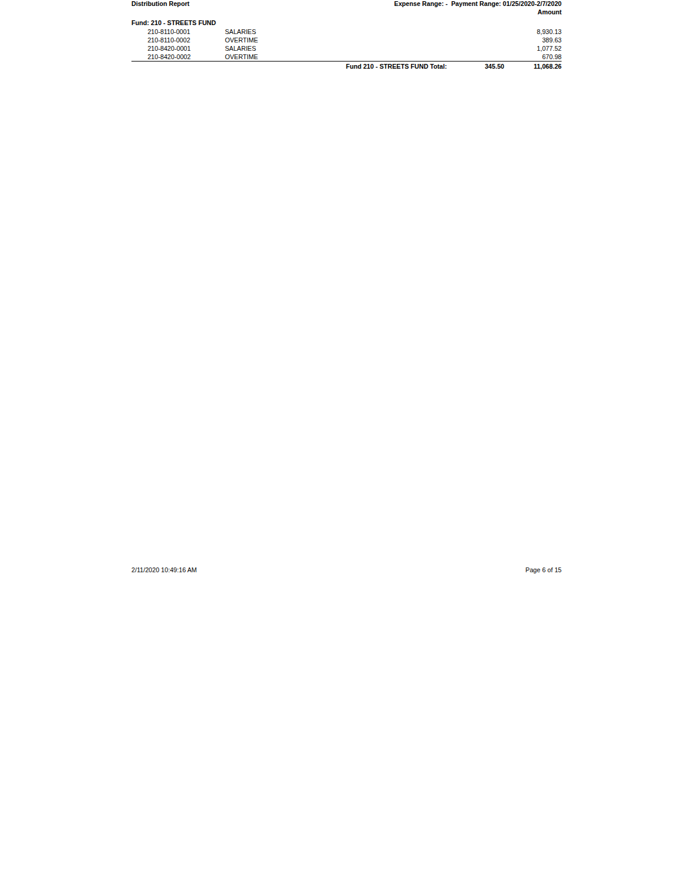Distribution Report Expense Range: - Payment Range: 01/25/2020-2/7/2020
Amount
Fund: 210 - STREETS FUND
| 210-8110-0001 | SALARIES | | 8,930.13 |
| 210-8110-0002 | OVERTIME | | 389.63 |
| 210-8420-0001 | SALARIES | | 1,077.52 |
| 210-8420-0002 | OVERTIME | | 670.98 |
| | Fund 210 - STREETS FUND Total: | 345.50 | 11,068.26 |
2/11/2020 10:49:16 AM Page 6 of 15